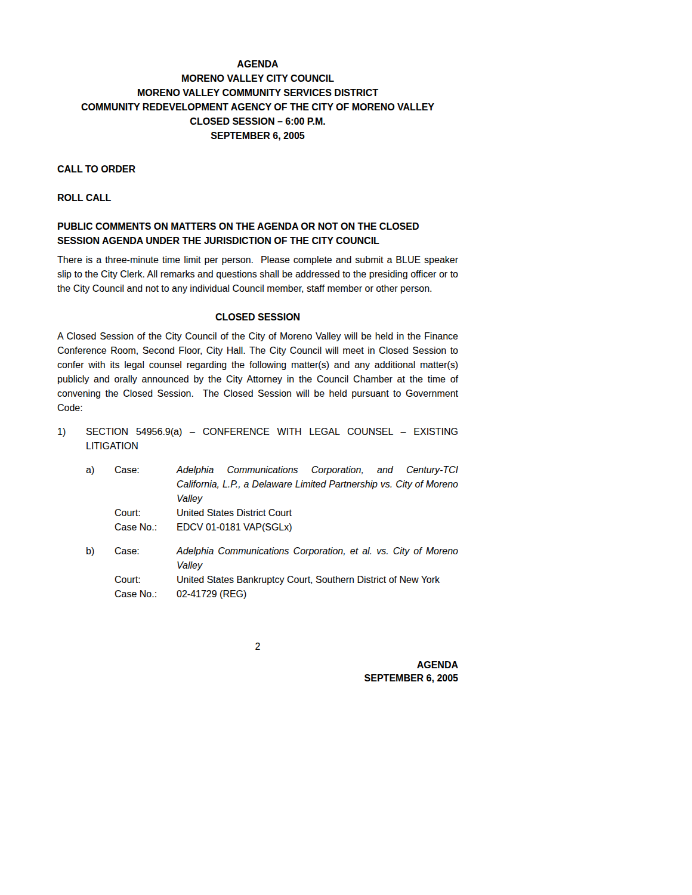AGENDA
MORENO VALLEY CITY COUNCIL
MORENO VALLEY COMMUNITY SERVICES DISTRICT
COMMUNITY REDEVELOPMENT AGENCY OF THE CITY OF MORENO VALLEY
CLOSED SESSION – 6:00 P.M.
SEPTEMBER 6, 2005
CALL TO ORDER
ROLL CALL
PUBLIC COMMENTS ON MATTERS ON THE AGENDA OR NOT ON THE CLOSED SESSION AGENDA UNDER THE JURISDICTION OF THE CITY COUNCIL
There is a three-minute time limit per person. Please complete and submit a BLUE speaker slip to the City Clerk. All remarks and questions shall be addressed to the presiding officer or to the City Council and not to any individual Council member, staff member or other person.
CLOSED SESSION
A Closed Session of the City Council of the City of Moreno Valley will be held in the Finance Conference Room, Second Floor, City Hall. The City Council will meet in Closed Session to confer with its legal counsel regarding the following matter(s) and any additional matter(s) publicly and orally announced by the City Attorney in the Council Chamber at the time of convening the Closed Session. The Closed Session will be held pursuant to Government Code:
1)
SECTION 54956.9(a) – CONFERENCE WITH LEGAL COUNSEL – EXISTING LITIGATION
a)
| Case: | Adelphia Communications Corporation, and Century-TCI California, L.P., a Delaware Limited Partnership vs. City of Moreno Valley |
| Court: | United States District Court |
| Case No.: | EDCV 01-0181 VAP(SGLx) |
b)
| Case: | Adelphia Communications Corporation, et al. vs. City of Moreno Valley |
| Court: | United States Bankruptcy Court, Southern District of New York |
| Case No.: | 02-41729 (REG) |
2
AGENDA
SEPTEMBER 6, 2005